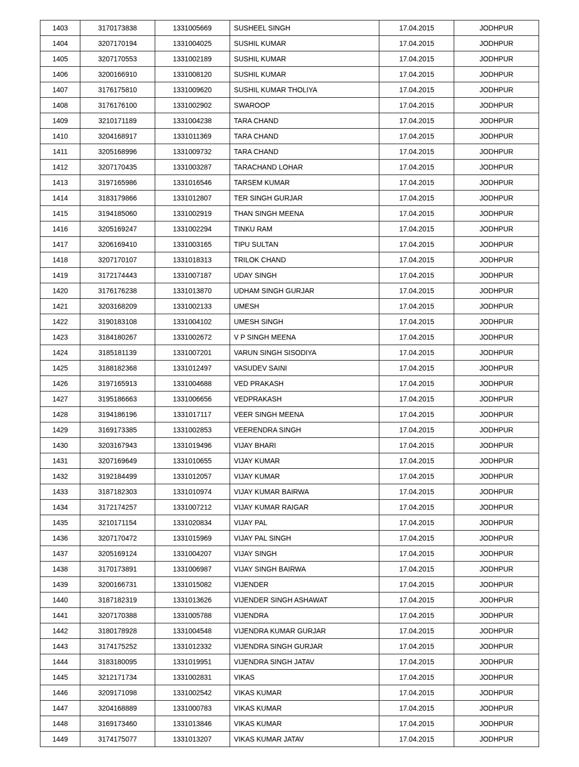| 1403 | 3170173838 | 1331005669 | SUSHEEL SINGH | 17.04.2015 | JODHPUR |
| 1404 | 3207170194 | 1331004025 | SUSHIL KUMAR | 17.04.2015 | JODHPUR |
| 1405 | 3207170553 | 1331002189 | SUSHIL KUMAR | 17.04.2015 | JODHPUR |
| 1406 | 3200166910 | 1331008120 | SUSHIL KUMAR | 17.04.2015 | JODHPUR |
| 1407 | 3176175810 | 1331009620 | SUSHIL KUMAR THOLIYA | 17.04.2015 | JODHPUR |
| 1408 | 3176176100 | 1331002902 | SWAROOP | 17.04.2015 | JODHPUR |
| 1409 | 3210171189 | 1331004238 | TARA CHAND | 17.04.2015 | JODHPUR |
| 1410 | 3204168917 | 1331011369 | TARA CHAND | 17.04.2015 | JODHPUR |
| 1411 | 3205168996 | 1331009732 | TARA CHAND | 17.04.2015 | JODHPUR |
| 1412 | 3207170435 | 1331003287 | TARACHAND LOHAR | 17.04.2015 | JODHPUR |
| 1413 | 3197165986 | 1331016546 | TARSEM KUMAR | 17.04.2015 | JODHPUR |
| 1414 | 3183179866 | 1331012807 | TER SINGH GURJAR | 17.04.2015 | JODHPUR |
| 1415 | 3194185060 | 1331002919 | THAN SINGH MEENA | 17.04.2015 | JODHPUR |
| 1416 | 3205169247 | 1331002294 | TINKU RAM | 17.04.2015 | JODHPUR |
| 1417 | 3206169410 | 1331003165 | TIPU SULTAN | 17.04.2015 | JODHPUR |
| 1418 | 3207170107 | 1331018313 | TRILOK CHAND | 17.04.2015 | JODHPUR |
| 1419 | 3172174443 | 1331007187 | UDAY SINGH | 17.04.2015 | JODHPUR |
| 1420 | 3176176238 | 1331013870 | UDHAM SINGH GURJAR | 17.04.2015 | JODHPUR |
| 1421 | 3203168209 | 1331002133 | UMESH | 17.04.2015 | JODHPUR |
| 1422 | 3190183108 | 1331004102 | UMESH SINGH | 17.04.2015 | JODHPUR |
| 1423 | 3184180267 | 1331002672 | V P SINGH MEENA | 17.04.2015 | JODHPUR |
| 1424 | 3185181139 | 1331007201 | VARUN SINGH SISODIYA | 17.04.2015 | JODHPUR |
| 1425 | 3188182368 | 1331012497 | VASUDEV SAINI | 17.04.2015 | JODHPUR |
| 1426 | 3197165913 | 1331004688 | VED PRAKASH | 17.04.2015 | JODHPUR |
| 1427 | 3195186663 | 1331006656 | VEDPRAKASH | 17.04.2015 | JODHPUR |
| 1428 | 3194186196 | 1331017117 | VEER SINGH MEENA | 17.04.2015 | JODHPUR |
| 1429 | 3169173385 | 1331002853 | VEERENDRA SINGH | 17.04.2015 | JODHPUR |
| 1430 | 3203167943 | 1331019496 | VIJAY BHARI | 17.04.2015 | JODHPUR |
| 1431 | 3207169649 | 1331010655 | VIJAY KUMAR | 17.04.2015 | JODHPUR |
| 1432 | 3192184499 | 1331012057 | VIJAY KUMAR | 17.04.2015 | JODHPUR |
| 1433 | 3187182303 | 1331010974 | VIJAY KUMAR BAIRWA | 17.04.2015 | JODHPUR |
| 1434 | 3172174257 | 1331007212 | VIJAY KUMAR RAIGAR | 17.04.2015 | JODHPUR |
| 1435 | 3210171154 | 1331020834 | VIJAY PAL | 17.04.2015 | JODHPUR |
| 1436 | 3207170472 | 1331015969 | VIJAY PAL SINGH | 17.04.2015 | JODHPUR |
| 1437 | 3205169124 | 1331004207 | VIJAY SINGH | 17.04.2015 | JODHPUR |
| 1438 | 3170173891 | 1331006987 | VIJAY SINGH BAIRWA | 17.04.2015 | JODHPUR |
| 1439 | 3200166731 | 1331015082 | VIJENDER | 17.04.2015 | JODHPUR |
| 1440 | 3187182319 | 1331013626 | VIJENDER SINGH ASHAWAT | 17.04.2015 | JODHPUR |
| 1441 | 3207170388 | 1331005788 | VIJENDRA | 17.04.2015 | JODHPUR |
| 1442 | 3180178928 | 1331004548 | VIJENDRA KUMAR GURJAR | 17.04.2015 | JODHPUR |
| 1443 | 3174175252 | 1331012332 | VIJENDRA SINGH GURJAR | 17.04.2015 | JODHPUR |
| 1444 | 3183180095 | 1331019951 | VIJENDRA SINGH JATAV | 17.04.2015 | JODHPUR |
| 1445 | 3212171734 | 1331002831 | VIKAS | 17.04.2015 | JODHPUR |
| 1446 | 3209171098 | 1331002542 | VIKAS KUMAR | 17.04.2015 | JODHPUR |
| 1447 | 3204168889 | 1331000783 | VIKAS KUMAR | 17.04.2015 | JODHPUR |
| 1448 | 3169173460 | 1331013846 | VIKAS KUMAR | 17.04.2015 | JODHPUR |
| 1449 | 3174175077 | 1331013207 | VIKAS KUMAR JATAV | 17.04.2015 | JODHPUR |